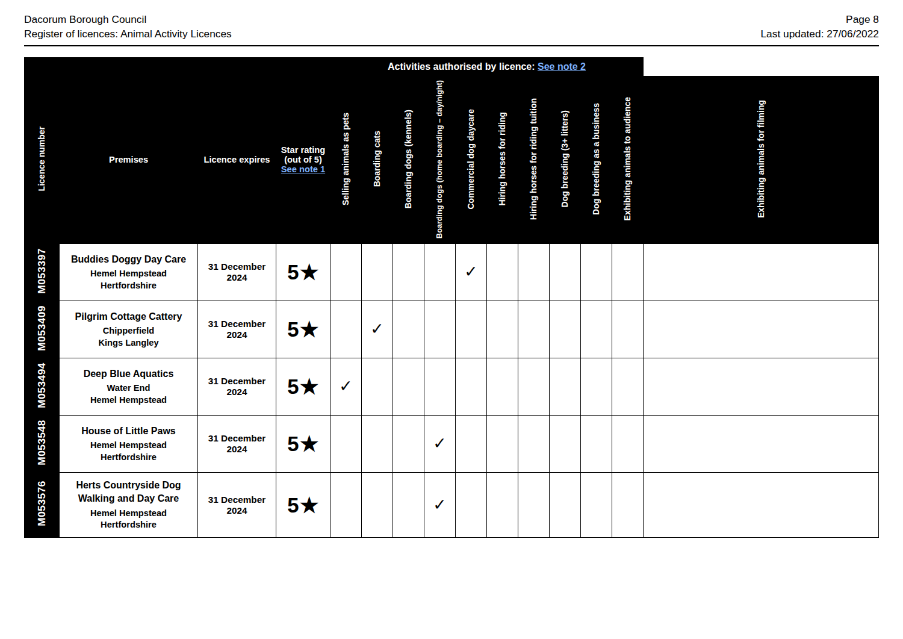Dacorum Borough Council
Register of licences: Animal Activity Licences
Page 8
Last updated: 27/06/2022
| | Activities authorised by licence: See note 2 |
| --- | --- |
| Licence number | Premises | Licence expires | Star rating (out of 5) See note 1 | Selling animals as pets | Boarding cats | Boarding dogs (kennels) | Boarding dogs (home boarding – day/night) | Commercial dog daycare | Hiring horses for riding | Hiring horses for riding tuition | Dog breeding (3+ litters) | Dog breeding as a business | Exhibiting animals to audience | Exhibiting animals for filming |
| M053397 | Buddies Doggy Day Care Hemel Hempstead Hertfordshire | 31 December 2024 | 5★ | | | | | ✓ | | | | | | |
| M053409 | Pilgrim Cottage Cattery Chipperfield Kings Langley | 31 December 2024 | 5★ | | ✓ | | | | | | | | | |
| M053494 | Deep Blue Aquatics Water End Hemel Hempstead | 31 December 2024 | 5★ | ✓ | | | | | | | | | | |
| M053548 | House of Little Paws Hemel Hempstead Hertfordshire | 31 December 2024 | 5★ | | | | ✓ | | | | | | | |
| M053576 | Herts Countryside Dog Walking and Day Care Hemel Hempstead Hertfordshire | 31 December 2024 | 5★ | | | | ✓ | | | | | | | |